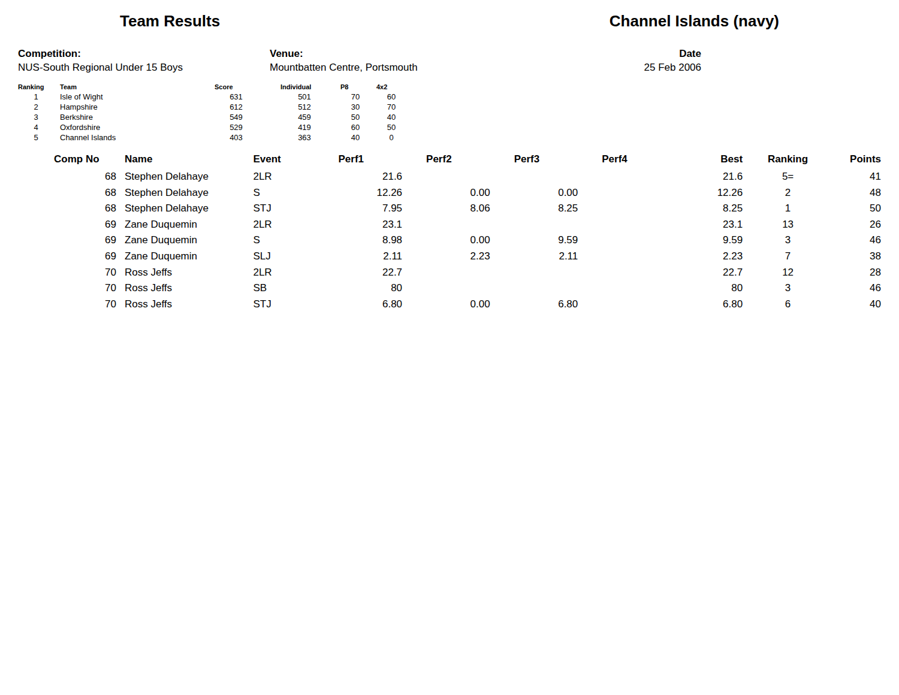Team Results
Channel Islands (navy)
Competition: NUS-South Regional Under 15 Boys
Venue: Mountbatten Centre, Portsmouth
Date 25 Feb 2006
| Ranking | Team | Score | Individual | P8 | 4x2 |
| --- | --- | --- | --- | --- | --- |
| 1 | Isle of Wight | 631 | 501 | 70 | 60 |
| 2 | Hampshire | 612 | 512 | 30 | 70 |
| 3 | Berkshire | 549 | 459 | 50 | 40 |
| 4 | Oxfordshire | 529 | 419 | 60 | 50 |
| 5 | Channel Islands | 403 | 363 | 40 | 0 |
| Comp No | Name | Event | Perf1 | Perf2 | Perf3 | Perf4 | Best | Ranking | Points |
| --- | --- | --- | --- | --- | --- | --- | --- | --- | --- |
| 68 | Stephen Delahaye | 2LR | 21.6 | | | | 21.6 | 5= | 41 |
| 68 | Stephen Delahaye | S | 12.26 | 0.00 | 0.00 | | 12.26 | 2 | 48 |
| 68 | Stephen Delahaye | STJ | 7.95 | 8.06 | 8.25 | | 8.25 | 1 | 50 |
| 69 | Zane Duquemin | 2LR | 23.1 | | | | 23.1 | 13 | 26 |
| 69 | Zane Duquemin | S | 8.98 | 0.00 | 9.59 | | 9.59 | 3 | 46 |
| 69 | Zane Duquemin | SLJ | 2.11 | 2.23 | 2.11 | | 2.23 | 7 | 38 |
| 70 | Ross Jeffs | 2LR | 22.7 | | | | 22.7 | 12 | 28 |
| 70 | Ross Jeffs | SB | 80 | | | | 80 | 3 | 46 |
| 70 | Ross Jeffs | STJ | 6.80 | 0.00 | 6.80 | | 6.80 | 6 | 40 |